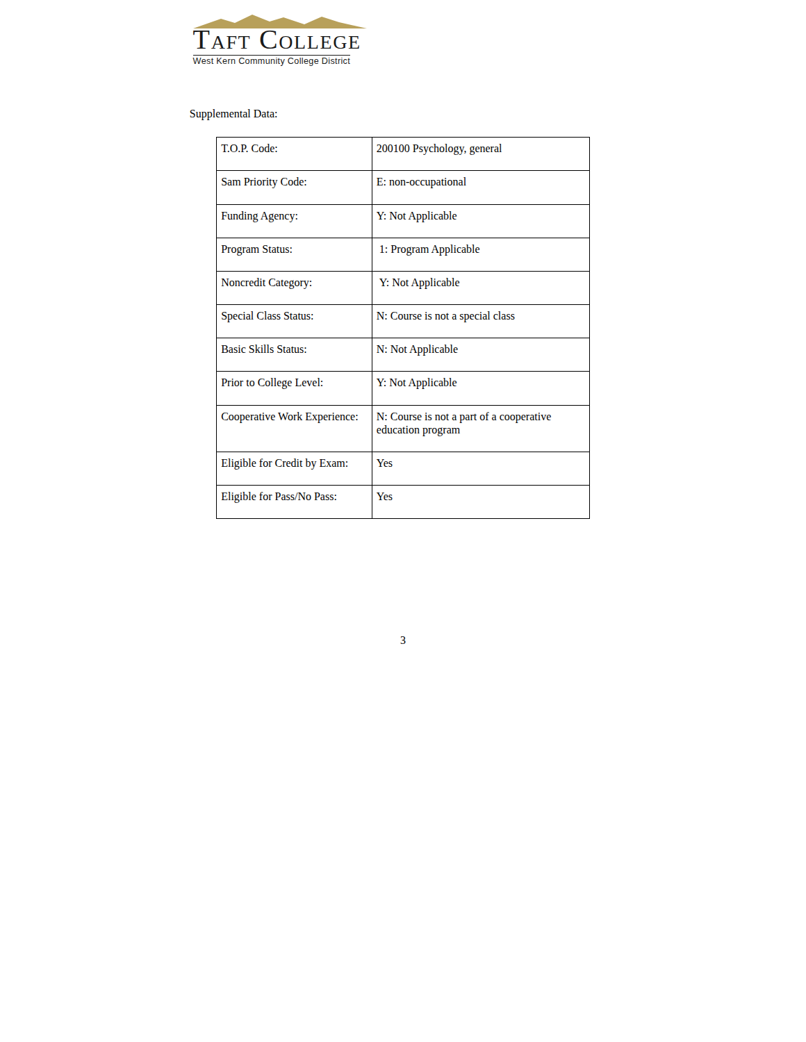Taft College
West Kern Community College District
Supplemental Data:
| T.O.P. Code: | 200100 Psychology, general |
| Sam Priority Code: | E: non-occupational |
| Funding Agency: | Y: Not Applicable |
| Program Status: | 1: Program Applicable |
| Noncredit Category: | Y: Not Applicable |
| Special Class Status: | N: Course is not a special class |
| Basic Skills Status: | N: Not Applicable |
| Prior to College Level: | Y: Not Applicable |
| Cooperative Work Experience: | N: Course is not a part of a cooperative education program |
| Eligible for Credit by Exam: | Yes |
| Eligible for Pass/No Pass: | Yes |
3